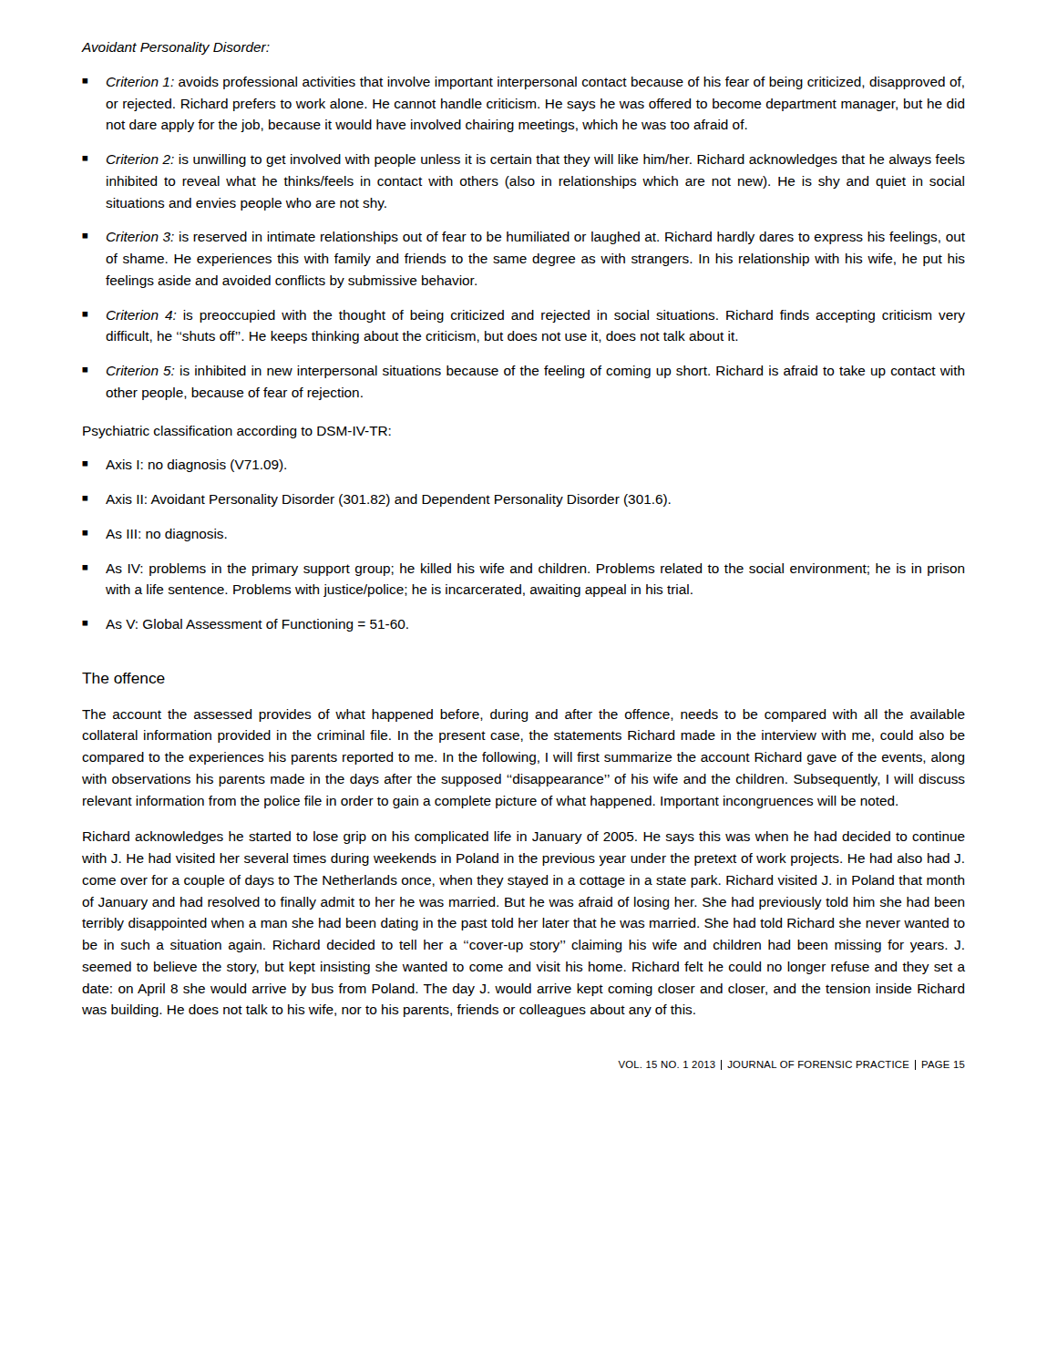Avoidant Personality Disorder:
Criterion 1: avoids professional activities that involve important interpersonal contact because of his fear of being criticized, disapproved of, or rejected. Richard prefers to work alone. He cannot handle criticism. He says he was offered to become department manager, but he did not dare apply for the job, because it would have involved chairing meetings, which he was too afraid of.
Criterion 2: is unwilling to get involved with people unless it is certain that they will like him/her. Richard acknowledges that he always feels inhibited to reveal what he thinks/feels in contact with others (also in relationships which are not new). He is shy and quiet in social situations and envies people who are not shy.
Criterion 3: is reserved in intimate relationships out of fear to be humiliated or laughed at. Richard hardly dares to express his feelings, out of shame. He experiences this with family and friends to the same degree as with strangers. In his relationship with his wife, he put his feelings aside and avoided conflicts by submissive behavior.
Criterion 4: is preoccupied with the thought of being criticized and rejected in social situations. Richard finds accepting criticism very difficult, he ‘‘shuts off’’. He keeps thinking about the criticism, but does not use it, does not talk about it.
Criterion 5: is inhibited in new interpersonal situations because of the feeling of coming up short. Richard is afraid to take up contact with other people, because of fear of rejection.
Psychiatric classification according to DSM-IV-TR:
Axis I: no diagnosis (V71.09).
Axis II: Avoidant Personality Disorder (301.82) and Dependent Personality Disorder (301.6).
As III: no diagnosis.
As IV: problems in the primary support group; he killed his wife and children. Problems related to the social environment; he is in prison with a life sentence. Problems with justice/police; he is incarcerated, awaiting appeal in his trial.
As V: Global Assessment of Functioning = 51-60.
The offence
The account the assessed provides of what happened before, during and after the offence, needs to be compared with all the available collateral information provided in the criminal file. In the present case, the statements Richard made in the interview with me, could also be compared to the experiences his parents reported to me. In the following, I will first summarize the account Richard gave of the events, along with observations his parents made in the days after the supposed ‘‘disappearance’’ of his wife and the children. Subsequently, I will discuss relevant information from the police file in order to gain a complete picture of what happened. Important incongruences will be noted.
Richard acknowledges he started to lose grip on his complicated life in January of 2005. He says this was when he had decided to continue with J. He had visited her several times during weekends in Poland in the previous year under the pretext of work projects. He had also had J. come over for a couple of days to The Netherlands once, when they stayed in a cottage in a state park. Richard visited J. in Poland that month of January and had resolved to finally admit to her he was married. But he was afraid of losing her. She had previously told him she had been terribly disappointed when a man she had been dating in the past told her later that he was married. She had told Richard she never wanted to be in such a situation again. Richard decided to tell her a ‘‘cover-up story’’ claiming his wife and children had been missing for years. J. seemed to believe the story, but kept insisting she wanted to come and visit his home. Richard felt he could no longer refuse and they set a date: on April 8 she would arrive by bus from Poland. The day J. would arrive kept coming closer and closer, and the tension inside Richard was building. He does not talk to his wife, nor to his parents, friends or colleagues about any of this.
VOL. 15 NO. 1 2013 JOURNAL OF FORENSIC PRACTICE PAGE 15